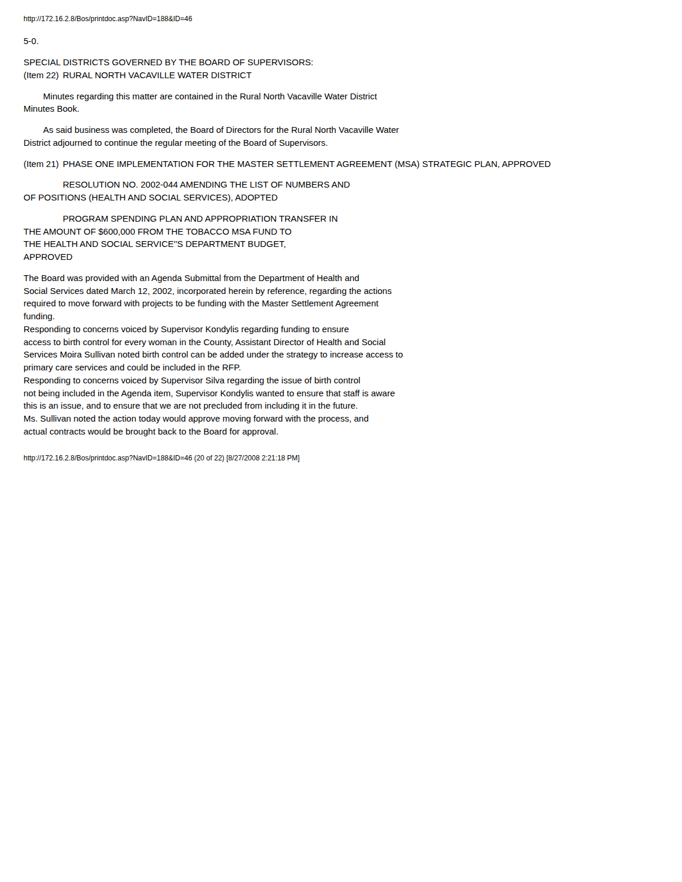http://172.16.2.8/Bos/printdoc.asp?NavID=188&ID=46
5-0.
SPECIAL DISTRICTS GOVERNED BY THE BOARD OF SUPERVISORS: (Item 22) RURAL NORTH VACAVILLE WATER DISTRICT
Minutes regarding this matter are contained in the Rural North Vacaville Water District Minutes Book.
As said business was completed, the Board of Directors for the Rural North Vacaville Water District adjourned to continue the regular meeting of the Board of Supervisors.
(Item 21) PHASE ONE IMPLEMENTATION FOR THE MASTER SETTLEMENT AGREEMENT (MSA) STRATEGIC PLAN, APPROVED
RESOLUTION NO. 2002-044 AMENDING THE LIST OF NUMBERS AND OF POSITIONS (HEALTH AND SOCIAL SERVICES), ADOPTED
PROGRAM SPENDING PLAN AND APPROPRIATION TRANSFER IN THE AMOUNT OF $600,000 FROM THE TOBACCO MSA FUND TO THE HEALTH AND SOCIAL SERVICE''S DEPARTMENT BUDGET, APPROVED
The Board was provided with an Agenda Submittal from the Department of Health and Social Services dated March 12, 2002, incorporated herein by reference, regarding the actions required to move forward with projects to be funding with the Master Settlement Agreement funding. Responding to concerns voiced by Supervisor Kondylis regarding funding to ensure access to birth control for every woman in the County, Assistant Director of Health and Social Services Moira Sullivan noted birth control can be added under the strategy to increase access to primary care services and could be included in the RFP. Responding to concerns voiced by Supervisor Silva regarding the issue of birth control not being included in the Agenda item, Supervisor Kondylis wanted to ensure that staff is aware this is an issue, and to ensure that we are not precluded from including it in the future. Ms. Sullivan noted the action today would approve moving forward with the process, and actual contracts would be brought back to the Board for approval.
http://172.16.2.8/Bos/printdoc.asp?NavID=188&ID=46 (20 of 22) [8/27/2008 2:21:18 PM]